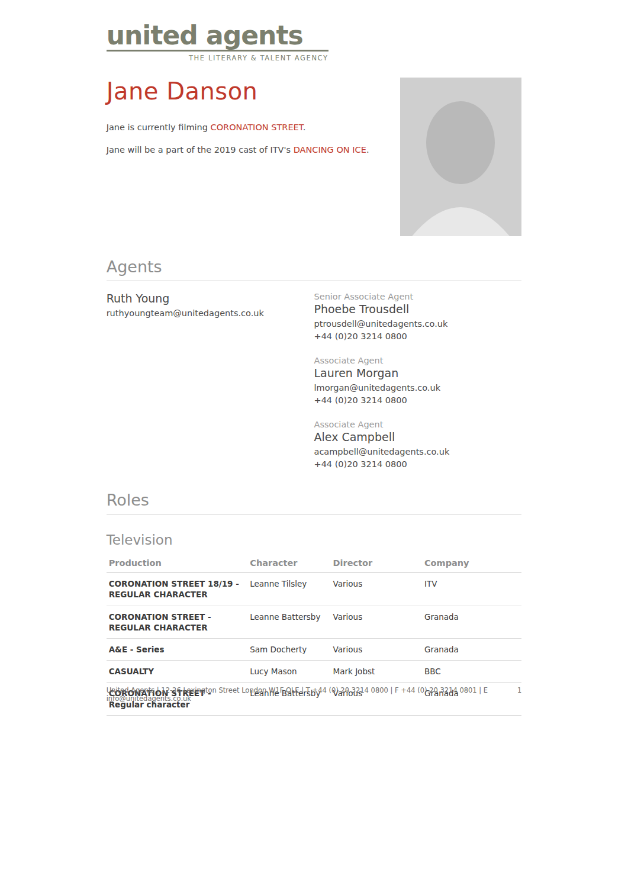united agents
THE LITERARY & TALENT AGENCY
Jane Danson
Jane is currently filming CORONATION STREET.
Jane will be a part of the 2019 cast of ITV's DANCING ON ICE.
Agents
Ruth Young
ruthyoungteam@unitedagents.co.uk
Senior Associate Agent
Phoebe Trousdell
ptrousdell@unitedagents.co.uk
+44 (0)20 3214 0800
Associate Agent
Lauren Morgan
lmorgan@unitedagents.co.uk
+44 (0)20 3214 0800
Associate Agent
Alex Campbell
acampbell@unitedagents.co.uk
+44 (0)20 3214 0800
Roles
Television
| Production | Character | Director | Company |
| --- | --- | --- | --- |
| CORONATION STREET 18/19 - REGULAR CHARACTER | Leanne Tilsley | Various | ITV |
| CORONATION STREET - REGULAR CHARACTER | Leanne Battersby | Various | Granada |
| A&E - Series | Sam Docherty | Various | Granada |
| CASUALTY | Lucy Mason | Mark Jobst | BBC |
| CORONATION STREET - Regular character | Leanne Battersby | Various | Granada |
1 United Agents | 12-26 Lexington Street London W1F OLE | T +44 (0) 20 3214 0800 | F +44 (0) 20 3214 0801 | E info@unitedagents.co.uk